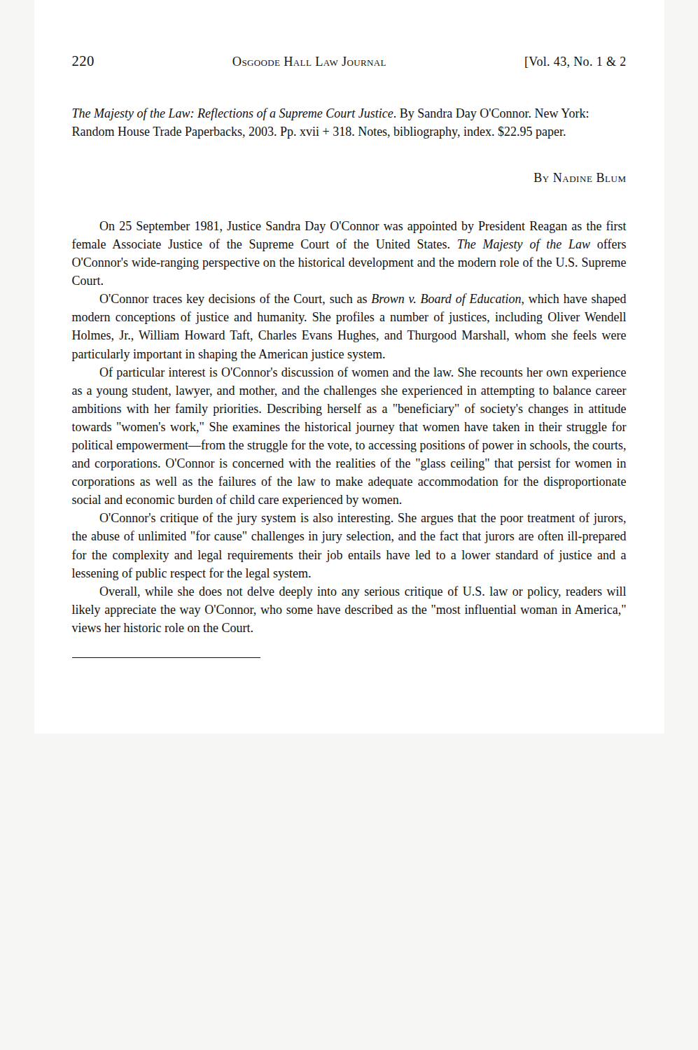220 Osgoode Hall Law Journal [Vol. 43, No. 1 & 2
The Majesty of the Law: Reflections of a Supreme Court Justice. By Sandra Day O'Connor. New York: Random House Trade Paperbacks, 2003. Pp. xvii + 318. Notes, bibliography, index. $22.95 paper.
By Nadine Blum
On 25 September 1981, Justice Sandra Day O'Connor was appointed by President Reagan as the first female Associate Justice of the Supreme Court of the United States. The Majesty of the Law offers O'Connor's wide-ranging perspective on the historical development and the modern role of the U.S. Supreme Court.
O'Connor traces key decisions of the Court, such as Brown v. Board of Education, which have shaped modern conceptions of justice and humanity. She profiles a number of justices, including Oliver Wendell Holmes, Jr., William Howard Taft, Charles Evans Hughes, and Thurgood Marshall, whom she feels were particularly important in shaping the American justice system.
Of particular interest is O'Connor's discussion of women and the law. She recounts her own experience as a young student, lawyer, and mother, and the challenges she experienced in attempting to balance career ambitions with her family priorities. Describing herself as a "beneficiary" of society's changes in attitude towards "women's work," She examines the historical journey that women have taken in their struggle for political empowerment—from the struggle for the vote, to accessing positions of power in schools, the courts, and corporations. O'Connor is concerned with the realities of the "glass ceiling" that persist for women in corporations as well as the failures of the law to make adequate accommodation for the disproportionate social and economic burden of child care experienced by women.
O'Connor's critique of the jury system is also interesting. She argues that the poor treatment of jurors, the abuse of unlimited "for cause" challenges in jury selection, and the fact that jurors are often ill-prepared for the complexity and legal requirements their job entails have led to a lower standard of justice and a lessening of public respect for the legal system.
Overall, while she does not delve deeply into any serious critique of U.S. law or policy, readers will likely appreciate the way O'Connor, who some have described as the "most influential woman in America," views her historic role on the Court.